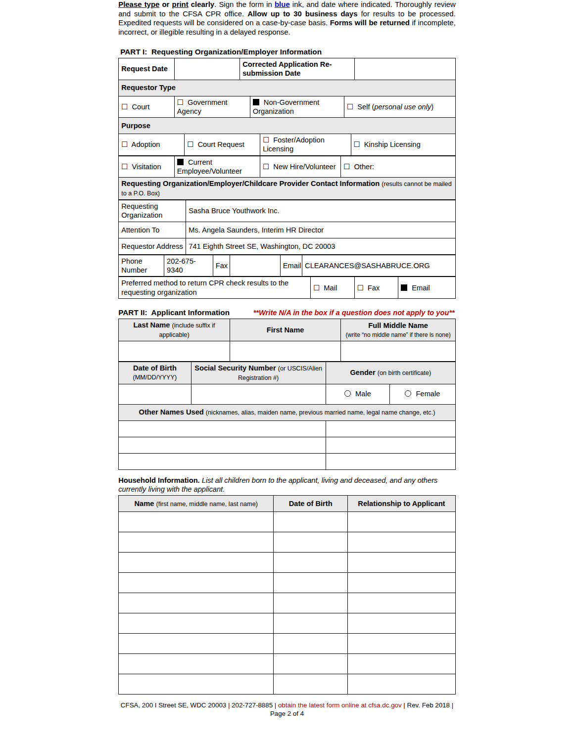Please type or print clearly. Sign the form in blue ink, and date where indicated. Thoroughly review and submit to the CFSA CPR office. Allow up to 30 business days for results to be processed. Expedited requests will be considered on a case-by-case basis. Forms will be returned if incomplete, incorrect, or illegible resulting in a delayed response.
PART I: Requesting Organization/Employer Information
| Request Date | | Corrected Application Re-submission Date | |
| Requestor Type |
| / ☐ Court / ☐ Government Agency / Non-Government Organization / ☐ Self ( personal use only ) / |
| Purpose |
| / ☐ Adoption / ☐ Court Request / ☐ Foster/Adoption Licensing / ☐ Kinship Licensing / / ☐ Visitation / Current Employee/Volunteer / ☐ New Hire/Volunteer / ☐ Other: / |
| Requesting Organization/Employer/Childcare Provider Contact Information (results cannot be mailed to a P.O. Box) |
| Requesting Organization | Sasha Bruce Youthwork Inc. |
| Attention To | Ms. Angela Saunders, Interim HR Director |
| Requestor Address | 741 Eighth Street SE, Washington, DC 20003 |
| Phone Number | 202-675-9340 | Fax | | Email | CLEARANCES@SASHABRUCE.ORG |
| Preferred method to return CPR check results to the requesting organization | ☐ Mail | ☐ Fax | Email |
PART II: Applicant Information
**Write N/A in the box if a question does not apply to you**
| Last Name (include suffix if applicable) | First Name | Full Middle Name (write “no middle name” if there is none) |
| Date of Birth (MM/DD/YYYY) | Social Security Number (or USCIS/Alien Registration #) | Gender (on birth certificate) |
| | | Male | Female |
| Other Names Used (nicknames, alias, maiden name, previous married name, legal name change, etc.) |
Household Information. List all children born to the applicant, living and deceased, and any others currently living with the applicant.
| Name (first name, middle name, last name) | Date of Birth | Relationship to Applicant |
CFSA, 200 I Street SE, WDC 20003 | 202-727-8885 | obtain the latest form online at cfsa.dc.gov | Rev. Feb 2018 | Page 2 of 4